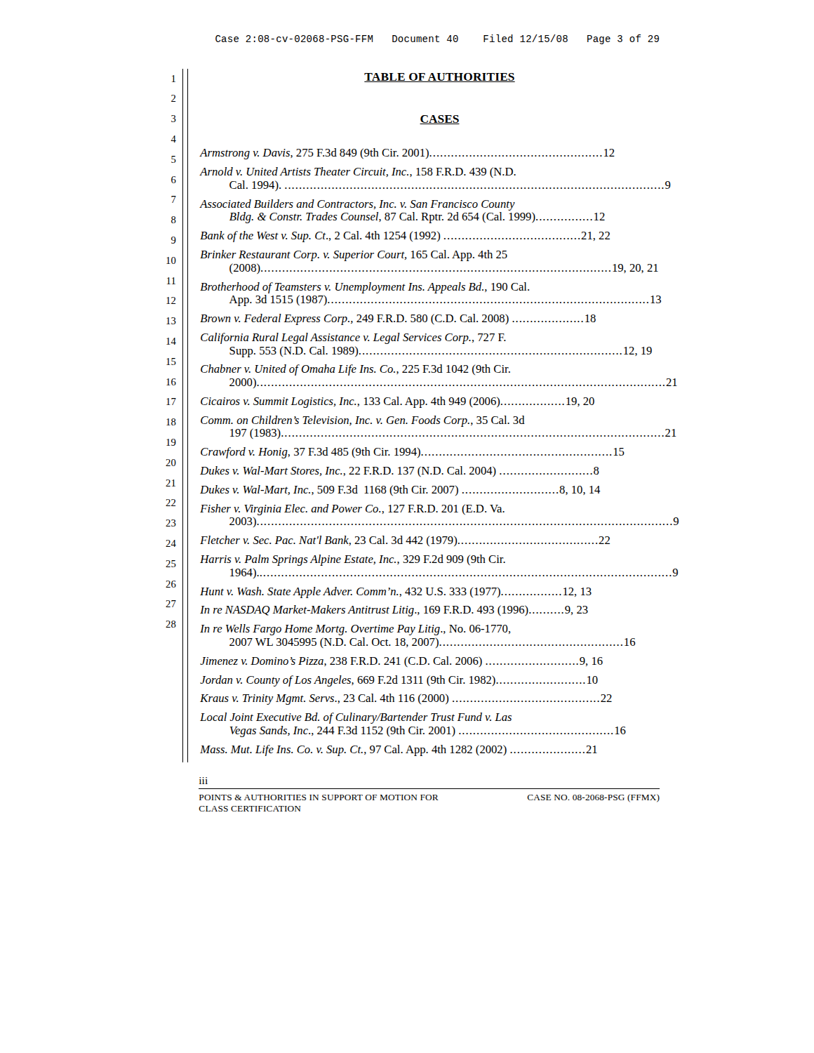Case 2:08-cv-02068-PSG-FFM Document 40 Filed 12/15/08 Page 3 of 29
1
2
3
4
5
6
7
8
9
10
11
12
13
14
15
16
17
18
19
20
21
22
23
24
25
26
27
28
TABLE OF AUTHORITIES
CASES
Armstrong v. Davis, 275 F.3d 849 (9th Cir. 2001)................................................ 12
Arnold v. United Artists Theater Circuit, Inc., 158 F.R.D. 439 (N.D.
Cal. 1994). ......................................................................................................... 9
Associated Builders and Contractors, Inc. v. San Francisco County
Bldg. & Constr. Trades Counsel, 87 Cal. Rptr. 2d 654 (Cal. 1999)................ 12
Bank of the West v. Sup. Ct., 2 Cal. 4th 1254 (1992) ...................................... 21, 22
Brinker Restaurant Corp. v. Superior Court, 165 Cal. App. 4th 25
(2008)................................................................................................. 19, 20, 21
Brotherhood of Teamsters v. Unemployment Ins. Appeals Bd., 190 Cal.
App. 3d 1515 (1987)......................................................................................... 13
Brown v. Federal Express Corp., 249 F.R.D. 580 (C.D. Cal. 2008) .................... 18
California Rural Legal Assistance v. Legal Services Corp., 727 F.
Supp. 553 (N.D. Cal. 1989)......................................................................... 12, 19
Chabner v. United of Omaha Life Ins. Co., 225 F.3d 1042 (9th Cir.
2000)................................................................................................................. 21
Cicairos v. Summit Logistics, Inc., 133 Cal. App. 4th 949 (2006).................. 19, 20
Comm. on Children’s Television, Inc. v. Gen. Foods Corp., 35 Cal. 3d
197 (1983).......................................................................................................... 21
Crawford v. Honig, 37 F.3d 485 (9th Cir. 1994)..................................................... 15
Dukes v. Wal-Mart Stores, Inc., 22 F.R.D. 137 (N.D. Cal. 2004) .......................... 8
Dukes v. Wal-Mart, Inc., 509 F.3d 1168 (9th Cir. 2007) ........................... 8, 10, 14
Fisher v. Virginia Elec. and Power Co., 127 F.R.D. 201 (E.D. Va.
2003)................................................................................................................... 9
Fletcher v. Sec. Pac. Nat'l Bank, 23 Cal. 3d 442 (1979)....................................... 22
Harris v. Palm Springs Alpine Estate, Inc., 329 F.2d 909 (9th Cir.
1964)................................................................................................................... 9
Hunt v. Wash. State Apple Adver. Comm’n., 432 U.S. 333 (1977)................. 12, 13
In re NASDAQ Market-Makers Antitrust Litig., 169 F.R.D. 493 (1996).......... 9, 23
In re Wells Fargo Home Mortg. Overtime Pay Litig., No. 06-1770,
2007 WL 3045995 (N.D. Cal. Oct. 18, 2007)................................................... 16
Jimenez v. Domino’s Pizza, 238 F.R.D. 241 (C.D. Cal. 2006) .......................... 9, 16
Jordan v. County of Los Angeles, 669 F.2d 1311 (9th Cir. 1982)......................... 10
Kraus v. Trinity Mgmt. Servs., 23 Cal. 4th 116 (2000) ......................................... 22
Local Joint Executive Bd. of Culinary/Bartender Trust Fund v. Las
Vegas Sands, Inc., 244 F.3d 1152 (9th Cir. 2001) ........................................... 16
Mass. Mut. Life Ins. Co. v. Sup. Ct., 97 Cal. App. 4th 1282 (2002) ..................... 21
iii
POINTS & AUTHORITIES IN SUPPORT OF MOTION FOR
CLASS CERTIFICATION
CASE NO. 08-2068-PSG (FFMX)